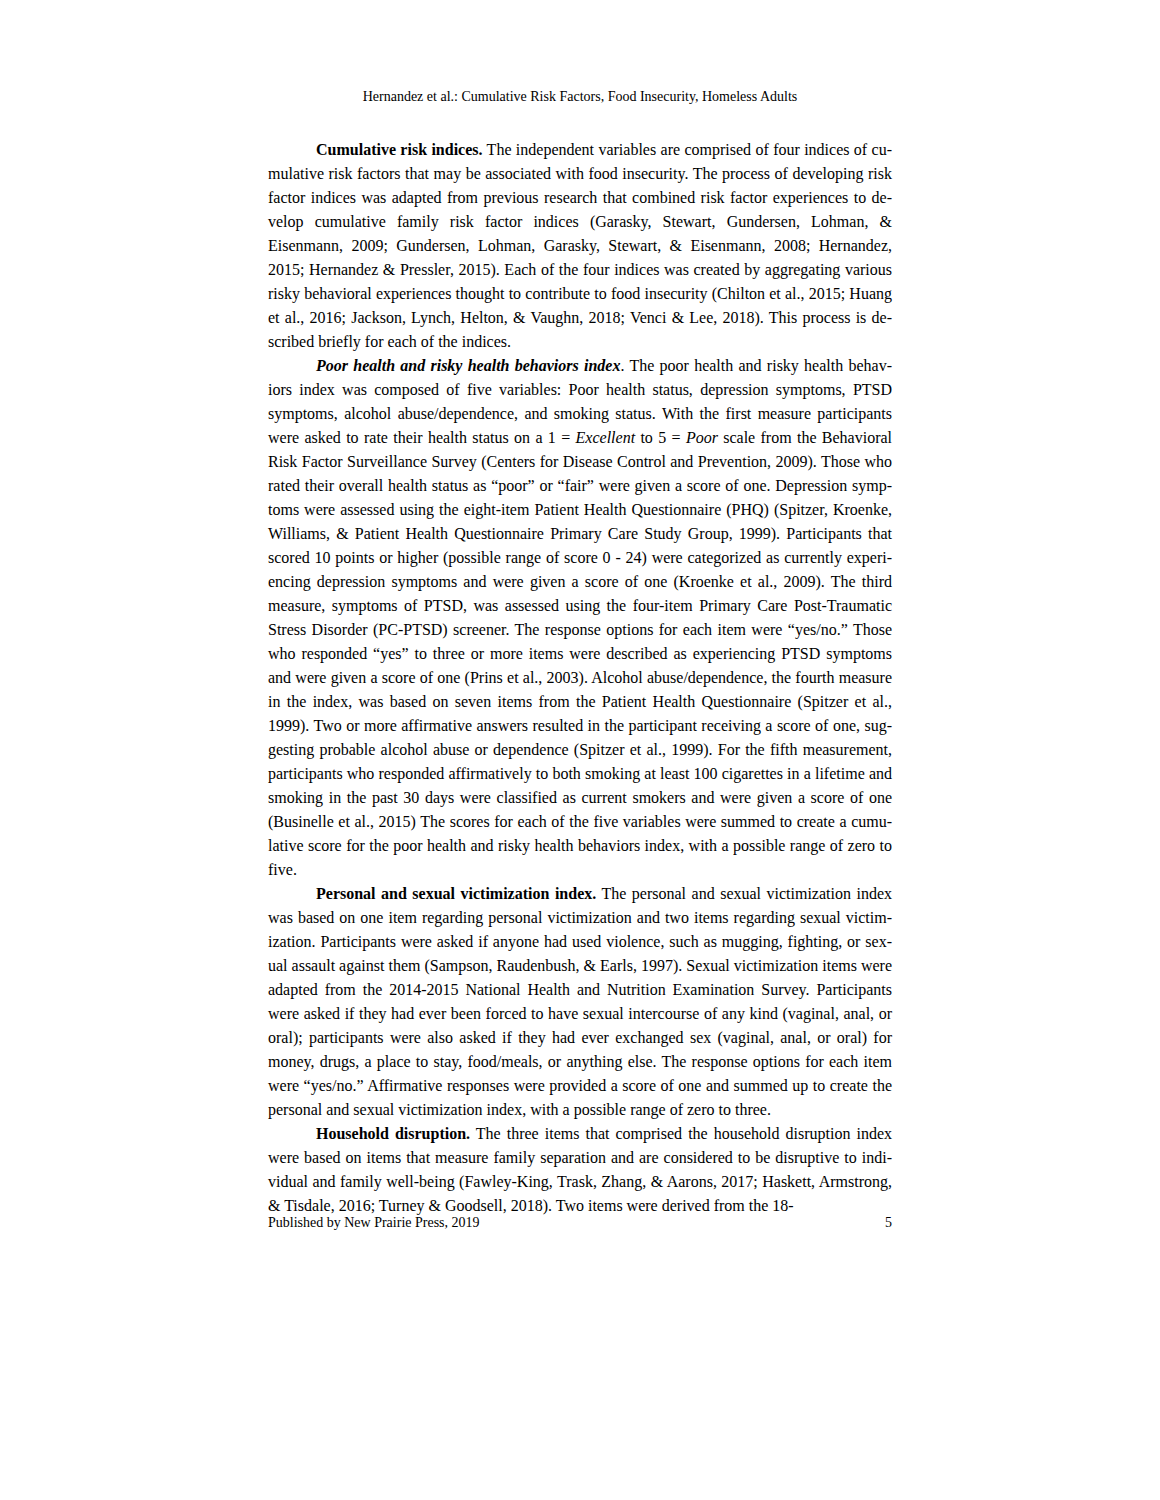Hernandez et al.: Cumulative Risk Factors, Food Insecurity, Homeless Adults
Cumulative risk indices. The independent variables are comprised of four indices of cumulative risk factors that may be associated with food insecurity. The process of developing risk factor indices was adapted from previous research that combined risk factor experiences to develop cumulative family risk factor indices (Garasky, Stewart, Gundersen, Lohman, & Eisenmann, 2009; Gundersen, Lohman, Garasky, Stewart, & Eisenmann, 2008; Hernandez, 2015; Hernandez & Pressler, 2015). Each of the four indices was created by aggregating various risky behavioral experiences thought to contribute to food insecurity (Chilton et al., 2015; Huang et al., 2016; Jackson, Lynch, Helton, & Vaughn, 2018; Venci & Lee, 2018). This process is described briefly for each of the indices.
Poor health and risky health behaviors index. The poor health and risky health behaviors index was composed of five variables: Poor health status, depression symptoms, PTSD symptoms, alcohol abuse/dependence, and smoking status. With the first measure participants were asked to rate their health status on a 1 = Excellent to 5 = Poor scale from the Behavioral Risk Factor Surveillance Survey (Centers for Disease Control and Prevention, 2009). Those who rated their overall health status as “poor” or “fair” were given a score of one. Depression symptoms were assessed using the eight-item Patient Health Questionnaire (PHQ) (Spitzer, Kroenke, Williams, & Patient Health Questionnaire Primary Care Study Group, 1999). Participants that scored 10 points or higher (possible range of score 0 - 24) were categorized as currently experiencing depression symptoms and were given a score of one (Kroenke et al., 2009). The third measure, symptoms of PTSD, was assessed using the four-item Primary Care Post-Traumatic Stress Disorder (PC-PTSD) screener. The response options for each item were “yes/no.” Those who responded “yes” to three or more items were described as experiencing PTSD symptoms and were given a score of one (Prins et al., 2003). Alcohol abuse/dependence, the fourth measure in the index, was based on seven items from the Patient Health Questionnaire (Spitzer et al., 1999). Two or more affirmative answers resulted in the participant receiving a score of one, suggesting probable alcohol abuse or dependence (Spitzer et al., 1999). For the fifth measurement, participants who responded affirmatively to both smoking at least 100 cigarettes in a lifetime and smoking in the past 30 days were classified as current smokers and were given a score of one (Businelle et al., 2015) The scores for each of the five variables were summed to create a cumulative score for the poor health and risky health behaviors index, with a possible range of zero to five.
Personal and sexual victimization index. The personal and sexual victimization index was based on one item regarding personal victimization and two items regarding sexual victimization. Participants were asked if anyone had used violence, such as mugging, fighting, or sexual assault against them (Sampson, Raudenbush, & Earls, 1997). Sexual victimization items were adapted from the 2014-2015 National Health and Nutrition Examination Survey. Participants were asked if they had ever been forced to have sexual intercourse of any kind (vaginal, anal, or oral); participants were also asked if they had ever exchanged sex (vaginal, anal, or oral) for money, drugs, a place to stay, food/meals, or anything else. The response options for each item were “yes/no.” Affirmative responses were provided a score of one and summed up to create the personal and sexual victimization index, with a possible range of zero to three.
Household disruption. The three items that comprised the household disruption index were based on items that measure family separation and are considered to be disruptive to individual and family well-being (Fawley-King, Trask, Zhang, & Aarons, 2017; Haskett, Armstrong, & Tisdale, 2016; Turney & Goodsell, 2018). Two items were derived from the 18-
Published by New Prairie Press, 2019 5